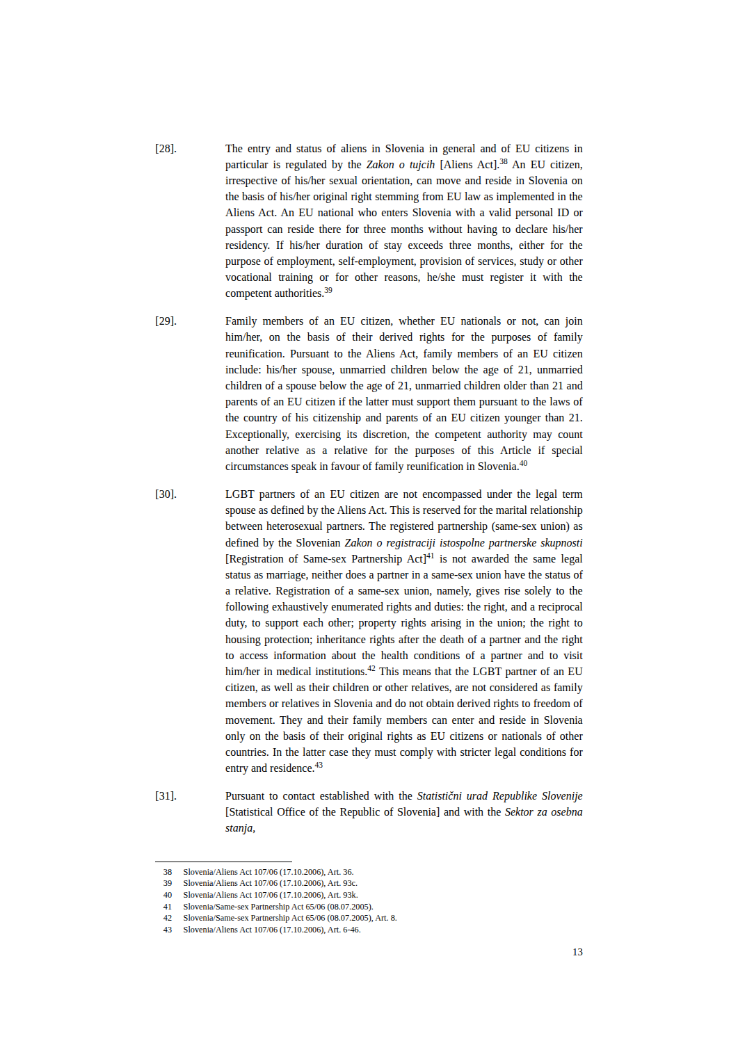[28].
The entry and status of aliens in Slovenia in general and of EU citizens in particular is regulated by the Zakon o tujcih [Aliens Act].38 An EU citizen, irrespective of his/her sexual orientation, can move and reside in Slovenia on the basis of his/her original right stemming from EU law as implemented in the Aliens Act. An EU national who enters Slovenia with a valid personal ID or passport can reside there for three months without having to declare his/her residency. If his/her duration of stay exceeds three months, either for the purpose of employment, self-employment, provision of services, study or other vocational training or for other reasons, he/she must register it with the competent authorities.39
[29].
Family members of an EU citizen, whether EU nationals or not, can join him/her, on the basis of their derived rights for the purposes of family reunification. Pursuant to the Aliens Act, family members of an EU citizen include: his/her spouse, unmarried children below the age of 21, unmarried children of a spouse below the age of 21, unmarried children older than 21 and parents of an EU citizen if the latter must support them pursuant to the laws of the country of his citizenship and parents of an EU citizen younger than 21. Exceptionally, exercising its discretion, the competent authority may count another relative as a relative for the purposes of this Article if special circumstances speak in favour of family reunification in Slovenia.40
[30].
LGBT partners of an EU citizen are not encompassed under the legal term spouse as defined by the Aliens Act. This is reserved for the marital relationship between heterosexual partners. The registered partnership (same-sex union) as defined by the Slovenian Zakon o registraciji istospolne partnerske skupnosti [Registration of Same-sex Partnership Act]41 is not awarded the same legal status as marriage, neither does a partner in a same-sex union have the status of a relative. Registration of a same-sex union, namely, gives rise solely to the following exhaustively enumerated rights and duties: the right, and a reciprocal duty, to support each other; property rights arising in the union; the right to housing protection; inheritance rights after the death of a partner and the right to access information about the health conditions of a partner and to visit him/her in medical institutions.42 This means that the LGBT partner of an EU citizen, as well as their children or other relatives, are not considered as family members or relatives in Slovenia and do not obtain derived rights to freedom of movement. They and their family members can enter and reside in Slovenia only on the basis of their original rights as EU citizens or nationals of other countries. In the latter case they must comply with stricter legal conditions for entry and residence.43
[31].
Pursuant to contact established with the Statistični urad Republike Slovenije [Statistical Office of the Republic of Slovenia] and with the Sektor za osebna stanja,
38
Slovenia/Aliens Act 107/06 (17.10.2006), Art. 36.
39
Slovenia/Aliens Act 107/06 (17.10.2006), Art. 93c.
40
Slovenia/Aliens Act 107/06 (17.10.2006), Art. 93k.
41
Slovenia/Same-sex Partnership Act 65/06 (08.07.2005).
42
Slovenia/Same-sex Partnership Act 65/06 (08.07.2005), Art. 8.
43
Slovenia/Aliens Act 107/06 (17.10.2006), Art. 6-46.
13